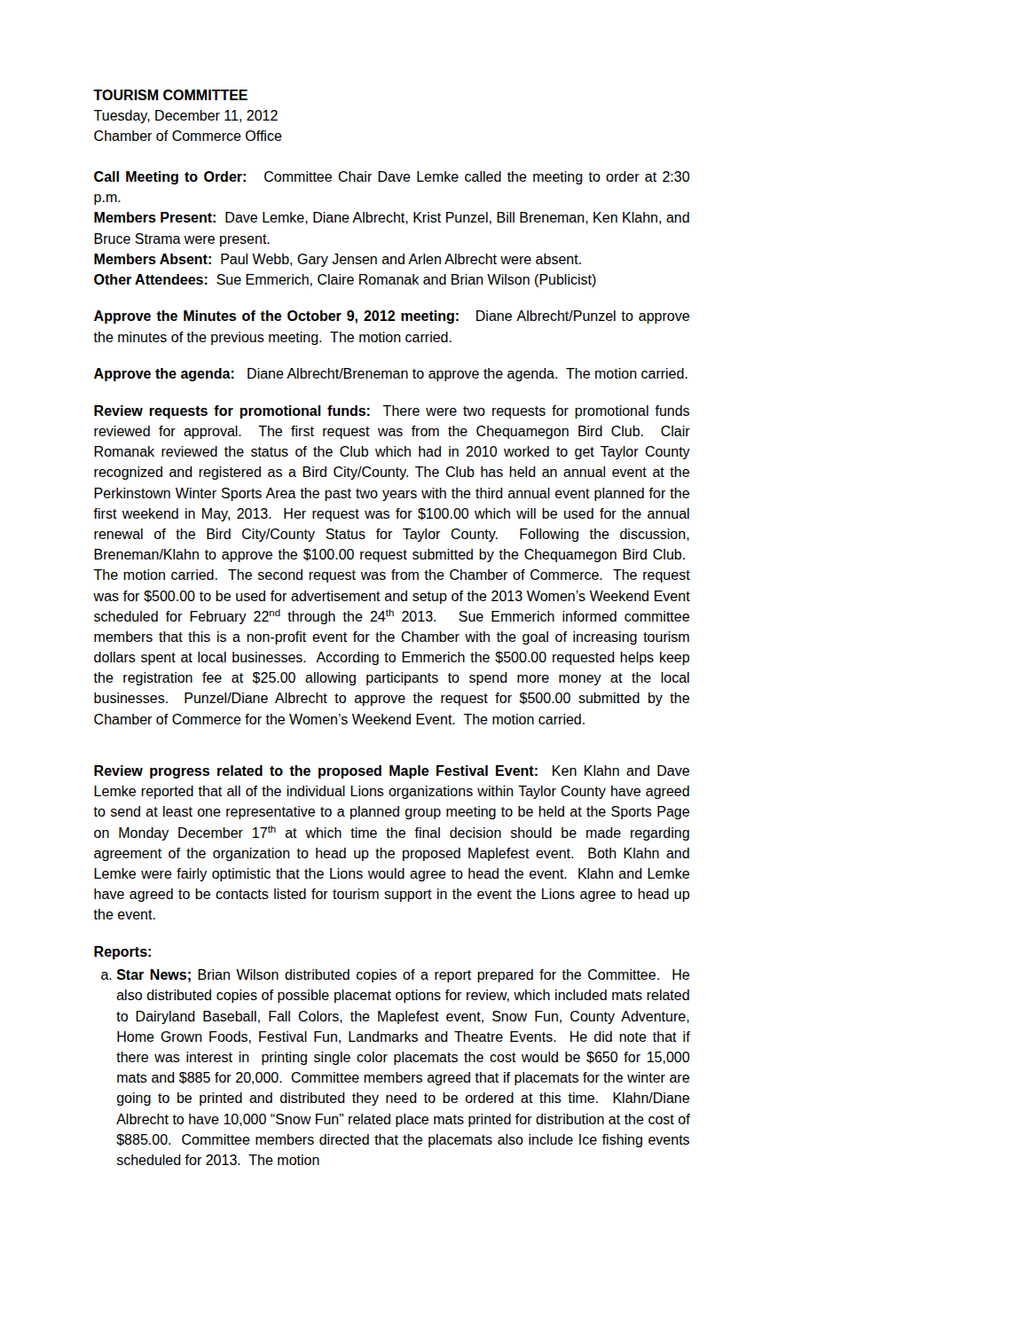TOURISM COMMITTEE
Tuesday, December 11, 2012
Chamber of Commerce Office
Call Meeting to Order: Committee Chair Dave Lemke called the meeting to order at 2:30 p.m.
Members Present: Dave Lemke, Diane Albrecht, Krist Punzel, Bill Breneman, Ken Klahn, and Bruce Strama were present.
Members Absent: Paul Webb, Gary Jensen and Arlen Albrecht were absent.
Other Attendees: Sue Emmerich, Claire Romanak and Brian Wilson (Publicist)
Approve the Minutes of the October 9, 2012 meeting: Diane Albrecht/Punzel to approve the minutes of the previous meeting. The motion carried.
Approve the agenda: Diane Albrecht/Breneman to approve the agenda. The motion carried.
Review requests for promotional funds: There were two requests for promotional funds reviewed for approval. The first request was from the Chequamegon Bird Club. Clair Romanak reviewed the status of the Club which had in 2010 worked to get Taylor County recognized and registered as a Bird City/County. The Club has held an annual event at the Perkinstown Winter Sports Area the past two years with the third annual event planned for the first weekend in May, 2013. Her request was for $100.00 which will be used for the annual renewal of the Bird City/County Status for Taylor County. Following the discussion, Breneman/Klahn to approve the $100.00 request submitted by the Chequamegon Bird Club. The motion carried. The second request was from the Chamber of Commerce. The request was for $500.00 to be used for advertisement and setup of the 2013 Women’s Weekend Event scheduled for February 22nd through the 24th 2013. Sue Emmerich informed committee members that this is a non-profit event for the Chamber with the goal of increasing tourism dollars spent at local businesses. According to Emmerich the $500.00 requested helps keep the registration fee at $25.00 allowing participants to spend more money at the local businesses. Punzel/Diane Albrecht to approve the request for $500.00 submitted by the Chamber of Commerce for the Women’s Weekend Event. The motion carried.
Review progress related to the proposed Maple Festival Event: Ken Klahn and Dave Lemke reported that all of the individual Lions organizations within Taylor County have agreed to send at least one representative to a planned group meeting to be held at the Sports Page on Monday December 17th at which time the final decision should be made regarding agreement of the organization to head up the proposed Maplefest event. Both Klahn and Lemke were fairly optimistic that the Lions would agree to head the event. Klahn and Lemke have agreed to be contacts listed for tourism support in the event the Lions agree to head up the event.
Reports:
Star News; Brian Wilson distributed copies of a report prepared for the Committee. He also distributed copies of possible placemat options for review, which included mats related to Dairyland Baseball, Fall Colors, the Maplefest event, Snow Fun, County Adventure, Home Grown Foods, Festival Fun, Landmarks and Theatre Events. He did note that if there was interest in printing single color placemats the cost would be $650 for 15,000 mats and $885 for 20,000. Committee members agreed that if placemats for the winter are going to be printed and distributed they need to be ordered at this time. Klahn/Diane Albrecht to have 10,000 “Snow Fun” related place mats printed for distribution at the cost of $885.00. Committee members directed that the placemats also include Ice fishing events scheduled for 2013. The motion